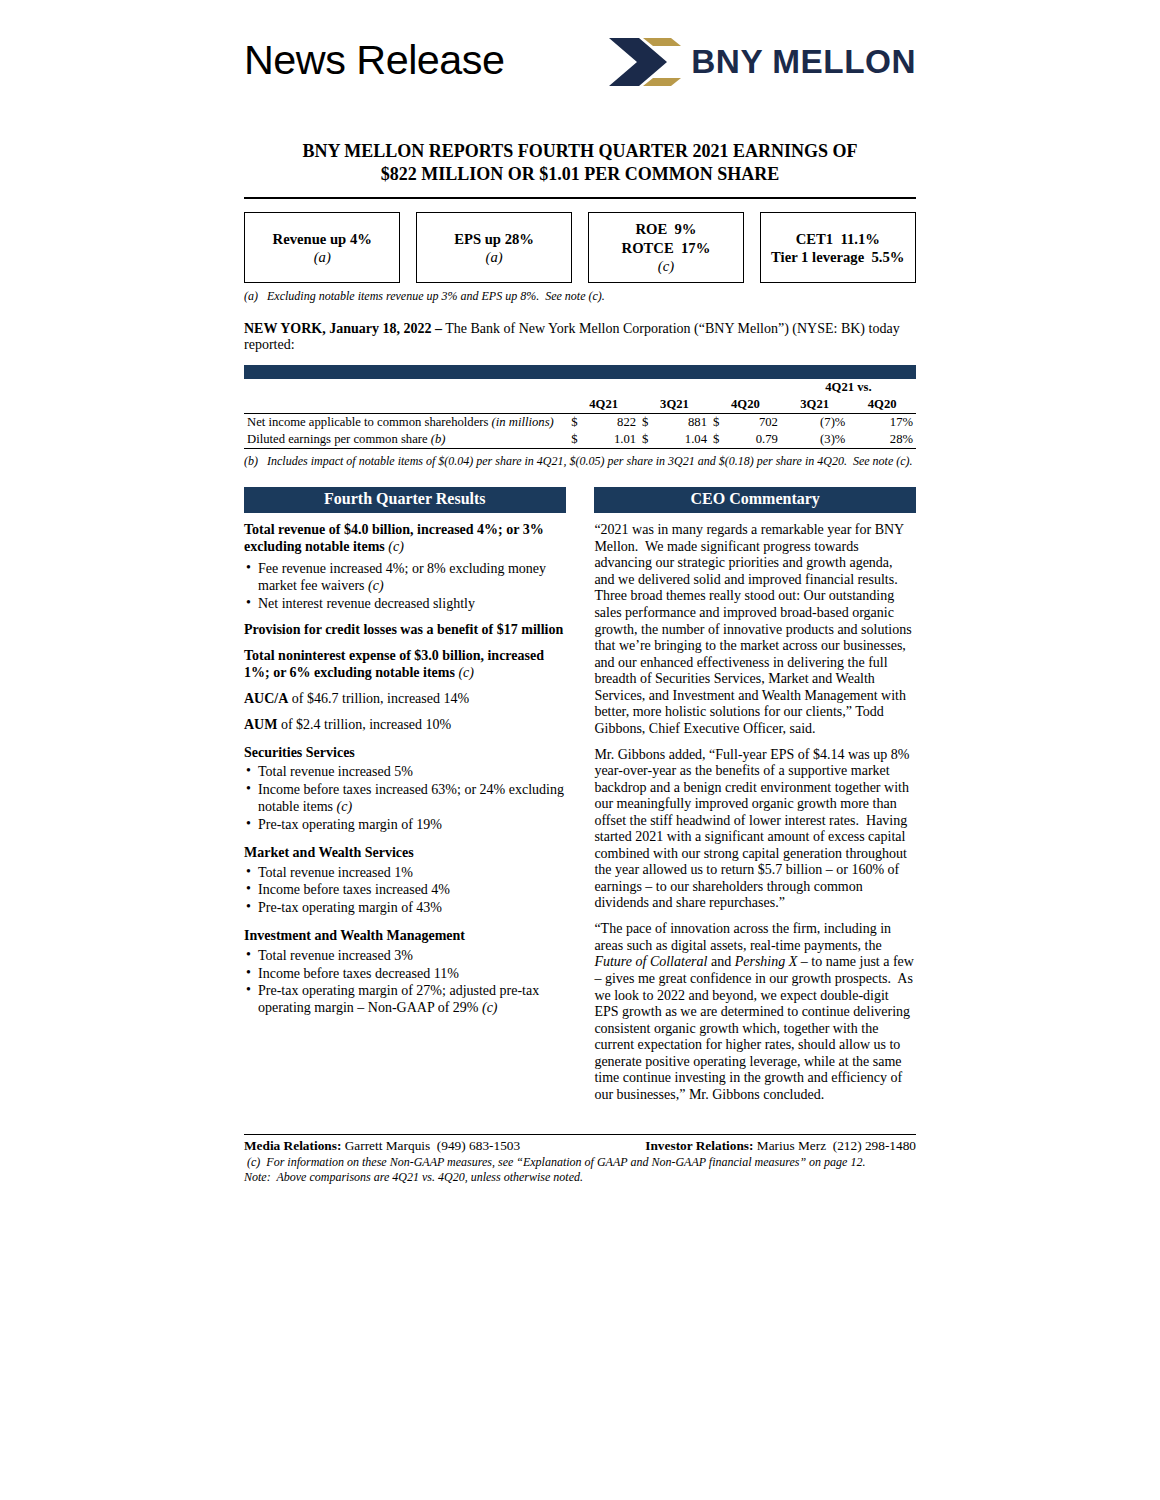News Release
BNY MELLON
BNY MELLON REPORTS FOURTH QUARTER 2021 EARNINGS OF
$822 MILLION OR $1.01 PER COMMON SHARE
Revenue up 4% (a)
EPS up 28% (a)
ROE 9%
ROTCE 17% (c)
CET1 11.1%
Tier 1 leverage 5.5%
(a) Excluding notable items revenue up 3% and EPS up 8%. See note (c).
NEW YORK, January 18, 2022 – The Bank of New York Mellon Corporation (“BNY Mellon”) (NYSE: BK) today reported:
| | | | | | | | 4Q21 vs. |
| --- | --- | --- | --- | --- | --- | --- | --- |
| | 4Q21 | 3Q21 | 4Q20 | 3Q21 | 4Q20 |
| Net income applicable to common shareholders (in millions) | $ | 822 | $ | 881 | $ | 702 | (7)% | 17% |
| Diluted earnings per common share (b) | $ | 1.01 | $ | 1.04 | $ | 0.79 | (3)% | 28% |
(b) Includes impact of notable items of $(0.04) per share in 4Q21, $(0.05) per share in 3Q21 and $(0.18) per share in 4Q20. See note (c).
Fourth Quarter Results
Total revenue of $4.0 billion, increased 4%; or 3% excluding notable items (c)
Fee revenue increased 4%; or 8% excluding money market fee waivers (c)
Net interest revenue decreased slightly
Provision for credit losses was a benefit of $17 million
Total noninterest expense of $3.0 billion, increased 1%; or 6% excluding notable items (c)
AUC/A of $46.7 trillion, increased 14%
AUM of $2.4 trillion, increased 10%
Securities Services
Total revenue increased 5%
Income before taxes increased 63%; or 24% excluding notable items (c)
Pre-tax operating margin of 19%
Market and Wealth Services
Total revenue increased 1%
Income before taxes increased 4%
Pre-tax operating margin of 43%
Investment and Wealth Management
Total revenue increased 3%
Income before taxes decreased 11%
Pre-tax operating margin of 27%; adjusted pre-tax operating margin – Non-GAAP of 29% (c)
CEO Commentary
“2021 was in many regards a remarkable year for BNY Mellon. We made significant progress towards advancing our strategic priorities and growth agenda, and we delivered solid and improved financial results. Three broad themes really stood out: Our outstanding sales performance and improved broad-based organic growth, the number of innovative products and solutions that we’re bringing to the market across our businesses, and our enhanced effectiveness in delivering the full breadth of Securities Services, Market and Wealth Services, and Investment and Wealth Management with better, more holistic solutions for our clients,” Todd Gibbons, Chief Executive Officer, said.
Mr. Gibbons added, “Full-year EPS of $4.14 was up 8% year-over-year as the benefits of a supportive market backdrop and a benign credit environment together with our meaningfully improved organic growth more than offset the stiff headwind of lower interest rates. Having started 2021 with a significant amount of excess capital combined with our strong capital generation throughout the year allowed us to return $5.7 billion – or 160% of earnings – to our shareholders through common dividends and share repurchases.”
“The pace of innovation across the firm, including in areas such as digital assets, real-time payments, the Future of Collateral and Pershing X – to name just a few – gives me great confidence in our growth prospects. As we look to 2022 and beyond, we expect double-digit EPS growth as we are determined to continue delivering consistent organic growth which, together with the current expectation for higher rates, should allow us to generate positive operating leverage, while at the same time continue investing in the growth and efficiency of our businesses,” Mr. Gibbons concluded.
Media Relations: Garrett Marquis (949) 683-1503
Investor Relations: Marius Merz (212) 298-1480
(c) For information on these Non-GAAP measures, see “Explanation of GAAP and Non-GAAP financial measures” on page 12.
Note: Above comparisons are 4Q21 vs. 4Q20, unless otherwise noted.